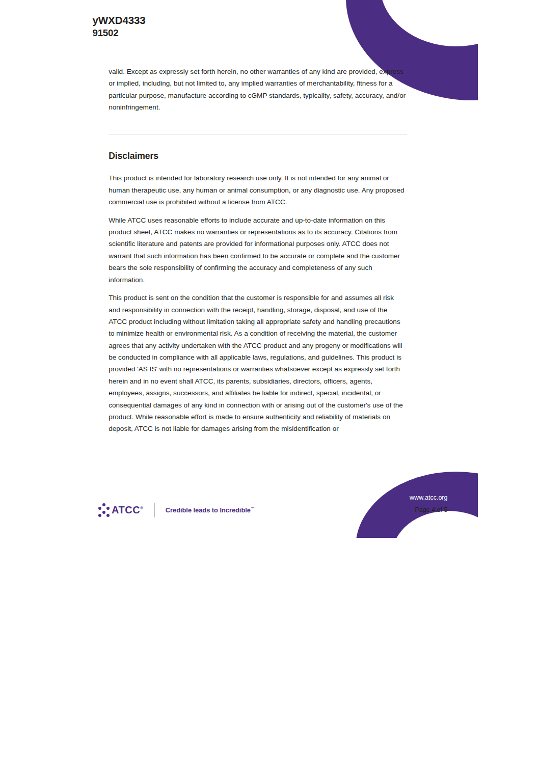yWXD4333 91502
Product Sheet
valid. Except as expressly set forth herein, no other warranties of any kind are provided, express or implied, including, but not limited to, any implied warranties of merchantability, fitness for a particular purpose, manufacture according to cGMP standards, typicality, safety, accuracy, and/or noninfringement.
Disclaimers
This product is intended for laboratory research use only. It is not intended for any animal or human therapeutic use, any human or animal consumption, or any diagnostic use. Any proposed commercial use is prohibited without a license from ATCC.
While ATCC uses reasonable efforts to include accurate and up-to-date information on this product sheet, ATCC makes no warranties or representations as to its accuracy. Citations from scientific literature and patents are provided for informational purposes only. ATCC does not warrant that such information has been confirmed to be accurate or complete and the customer bears the sole responsibility of confirming the accuracy and completeness of any such information.
This product is sent on the condition that the customer is responsible for and assumes all risk and responsibility in connection with the receipt, handling, storage, disposal, and use of the ATCC product including without limitation taking all appropriate safety and handling precautions to minimize health or environmental risk. As a condition of receiving the material, the customer agrees that any activity undertaken with the ATCC product and any progeny or modifications will be conducted in compliance with all applicable laws, regulations, and guidelines. This product is provided 'AS IS' with no representations or warranties whatsoever except as expressly set forth herein and in no event shall ATCC, its parents, subsidiaries, directors, officers, agents, employees, assigns, successors, and affiliates be liable for indirect, special, incidental, or consequential damages of any kind in connection with or arising out of the customer's use of the product. While reasonable effort is made to ensure authenticity and reliability of materials on deposit, ATCC is not liable for damages arising from the misidentification or
ATCC®
Credible leads to Incredible™
www.atcc.org Page 4 of 5